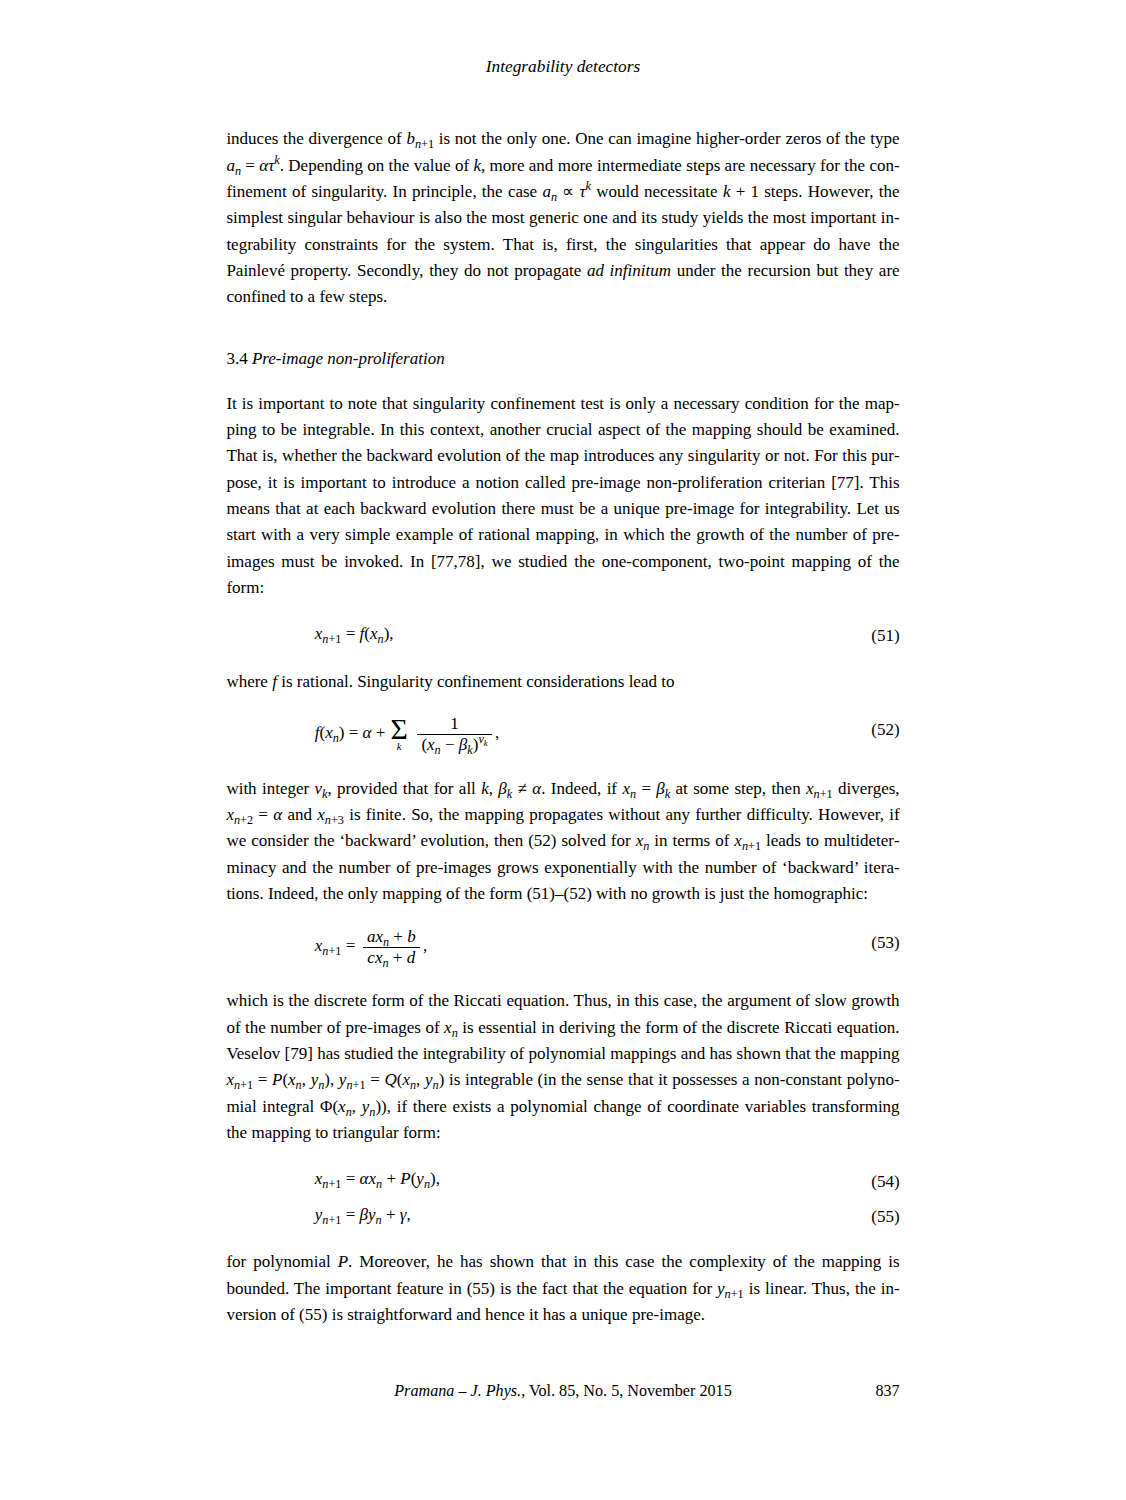Integrability detectors
induces the divergence of bn+1 is not the only one. One can imagine higher-order zeros of the type an = ατk. Depending on the value of k, more and more intermediate steps are necessary for the confinement of singularity. In principle, the case an ∝ τk would necessitate k + 1 steps. However, the simplest singular behaviour is also the most generic one and its study yields the most important integrability constraints for the system. That is, first, the singularities that appear do have the Painlevé property. Secondly, they do not propagate ad infinitum under the recursion but they are confined to a few steps.
3.4 Pre-image non-proliferation
It is important to note that singularity confinement test is only a necessary condition for the mapping to be integrable. In this context, another crucial aspect of the mapping should be examined. That is, whether the backward evolution of the map introduces any singularity or not. For this purpose, it is important to introduce a notion called pre-image non-proliferation criterian [77]. This means that at each backward evolution there must be a unique pre-image for integrability. Let us start with a very simple example of rational mapping, in which the growth of the number of pre-images must be invoked. In [77,78], we studied the one-component, two-point mapping of the form:
xn+1 = f(xn), (51)
where f is rational. Singularity confinement considerations lead to
f(xn) = α + Σk 1(xn − βk)νk, (52)
with integer νk, provided that for all k, βk ≠ α. Indeed, if xn = βk at some step, then xn+1 diverges, xn+2 = α and xn+3 is finite. So, the mapping propagates without any further difficulty. However, if we consider the ‘backward’ evolution, then (52) solved for xn in terms of xn+1 leads to multideterminacy and the number of pre-images grows exponentially with the number of ‘backward’ iterations. Indeed, the only mapping of the form (51)–(52) with no growth is just the homographic:
xn+1 = axn + b cxn + d, (53)
which is the discrete form of the Riccati equation. Thus, in this case, the argument of slow growth of the number of pre-images of xn is essential in deriving the form of the discrete Riccati equation. Veselov [79] has studied the integrability of polynomial mappings and has shown that the mapping xn+1 = P(xn, yn), yn+1 = Q(xn, yn) is integrable (in the sense that it possesses a non-constant polynomial integral Φ(xn, yn)), if there exists a polynomial change of coordinate variables transforming the mapping to triangular form:
xn+1 = αxn + P(yn), (54)
yn+1 = βyn + γ, (55)
for polynomial P. Moreover, he has shown that in this case the complexity of the mapping is bounded. The important feature in (55) is the fact that the equation for yn+1 is linear. Thus, the inversion of (55) is straightforward and hence it has a unique pre-image.
Pramana – J. Phys., Vol. 85, No. 5, November 2015 837